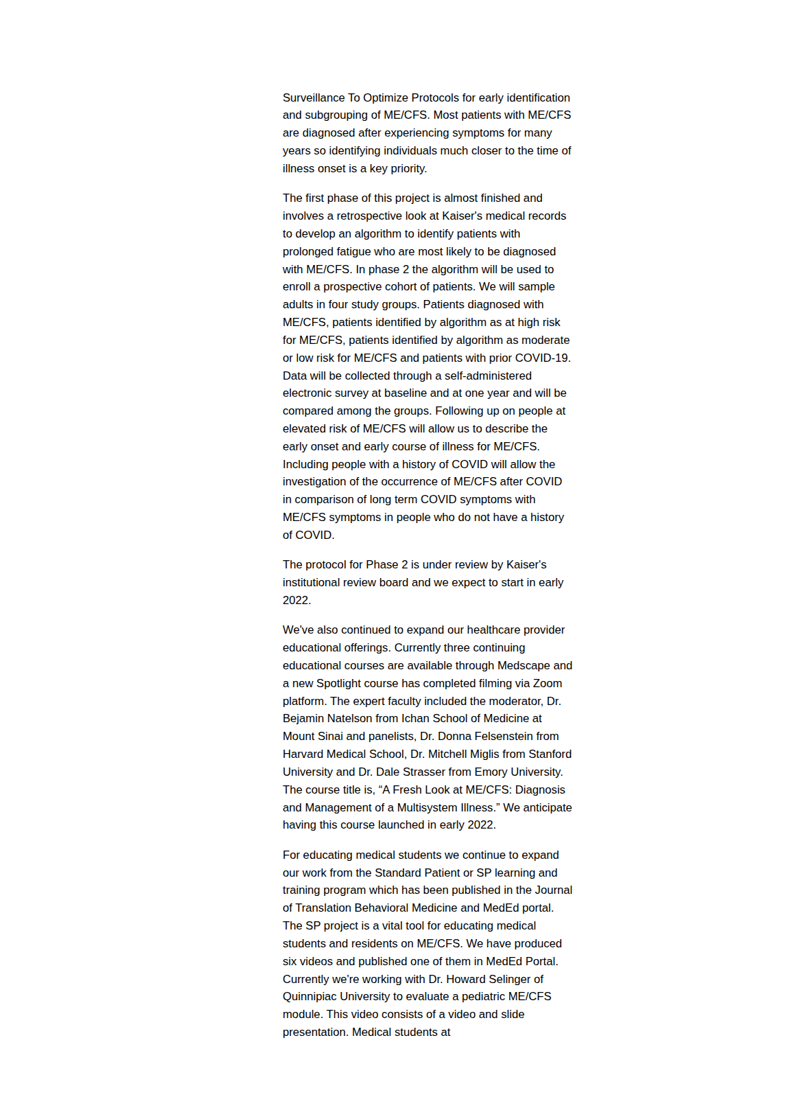Surveillance To Optimize Protocols for early identification and subgrouping of ME/CFS. Most patients with ME/CFS are diagnosed after experiencing symptoms for many years so identifying individuals much closer to the time of illness onset is a key priority.
The first phase of this project is almost finished and involves a retrospective look at Kaiser's medical records to develop an algorithm to identify patients with prolonged fatigue who are most likely to be diagnosed with ME/CFS. In phase 2 the algorithm will be used to enroll a prospective cohort of patients. We will sample adults in four study groups. Patients diagnosed with ME/CFS, patients identified by algorithm as at high risk for ME/CFS, patients identified by algorithm as moderate or low risk for ME/CFS and patients with prior COVID-19. Data will be collected through a self-administered electronic survey at baseline and at one year and will be compared among the groups. Following up on people at elevated risk of ME/CFS will allow us to describe the early onset and early course of illness for ME/CFS. Including people with a history of COVID will allow the investigation of the occurrence of ME/CFS after COVID in comparison of long term COVID symptoms with ME/CFS symptoms in people who do not have a history of COVID.
The protocol for Phase 2 is under review by Kaiser's institutional review board and we expect to start in early 2022.
We've also continued to expand our healthcare provider educational offerings. Currently three continuing educational courses are available through Medscape and a new Spotlight course has completed filming via Zoom platform. The expert faculty included the moderator, Dr. Bejamin Natelson from Ichan School of Medicine at Mount Sinai and panelists, Dr. Donna Felsenstein from Harvard Medical School, Dr. Mitchell Miglis from Stanford University and Dr. Dale Strasser from Emory University. The course title is, “A Fresh Look at ME/CFS: Diagnosis and Management of a Multisystem Illness.” We anticipate having this course launched in early 2022.
For educating medical students we continue to expand our work from the Standard Patient or SP learning and training program which has been published in the Journal of Translation Behavioral Medicine and MedEd portal. The SP project is a vital tool for educating medical students and residents on ME/CFS. We have produced six videos and published one of them in MedEd Portal. Currently we're working with Dr. Howard Selinger of Quinnipiac University to evaluate a pediatric ME/CFS module. This video consists of a video and slide presentation. Medical students at